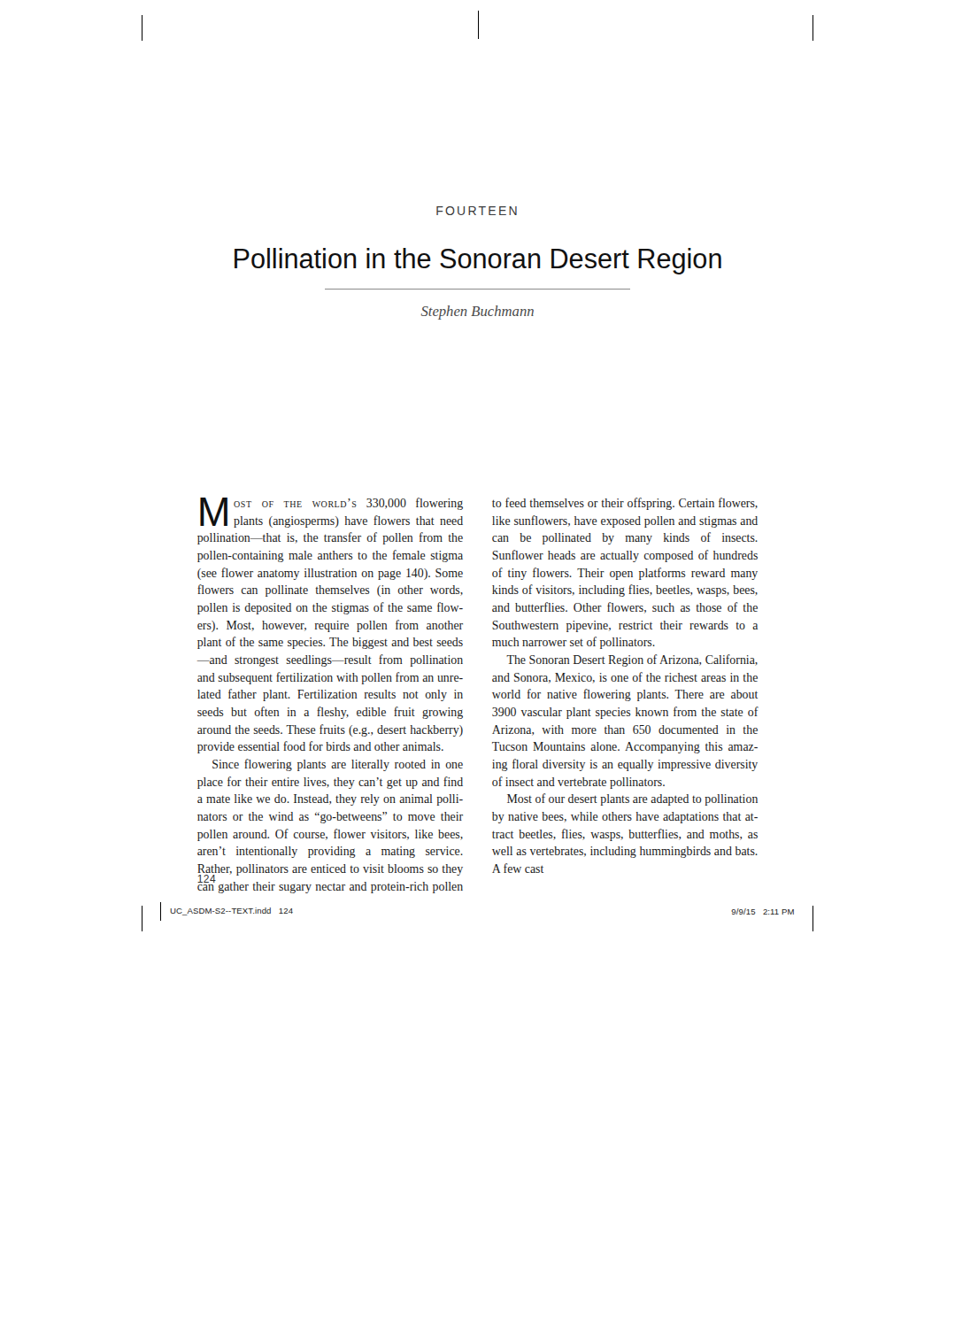FOURTEEN
Pollination in the Sonoran Desert Region
Stephen Buchmann
Most of the world’s 330,000 flowering plants (angiosperms) have flowers that need pollination—that is, the transfer of pollen from the pollen-containing male anthers to the female stigma (see flower anatomy illustration on page 140). Some flowers can pollinate themselves (in other words, pollen is deposited on the stigmas of the same flowers). Most, however, require pollen from another plant of the same species. The biggest and best seeds—and strongest seedlings—result from pollination and subsequent fertilization with pollen from an unrelated father plant. Fertilization results not only in seeds but often in a fleshy, edible fruit growing around the seeds. These fruits (e.g., desert hackberry) provide essential food for birds and other animals.
Since flowering plants are literally rooted in one place for their entire lives, they can’t get up and find a mate like we do. Instead, they rely on animal pollinators or the wind as “go-betweens” to move their pollen around. Of course, flower visitors, like bees, aren’t intentionally providing a mating service. Rather, pollinators are enticed to visit blooms so they can gather their sugary nectar and protein-rich pollen to feed themselves or their offspring. Certain flowers, like sunflowers, have exposed pollen and stigmas and can be pollinated by many kinds of insects. Sunflower heads are actually composed of hundreds of tiny flowers. Their open platforms reward many kinds of visitors, including flies, beetles, wasps, bees, and butterflies. Other flowers, such as those of the Southwestern pipevine, restrict their rewards to a much narrower set of pollinators.
The Sonoran Desert Region of Arizona, California, and Sonora, Mexico, is one of the richest areas in the world for native flowering plants. There are about 3900 vascular plant species known from the state of Arizona, with more than 650 documented in the Tucson Mountains alone. Accompanying this amazing floral diversity is an equally impressive diversity of insect and vertebrate pollinators.
Most of our desert plants are adapted to pollination by native bees, while others have adaptations that attract beetles, flies, wasps, butterflies, and moths, as well as vertebrates, including hummingbirds and bats. A few cast
124
UC_ASDM-S2--TEXT.indd 124
9/9/15 2:11 PM